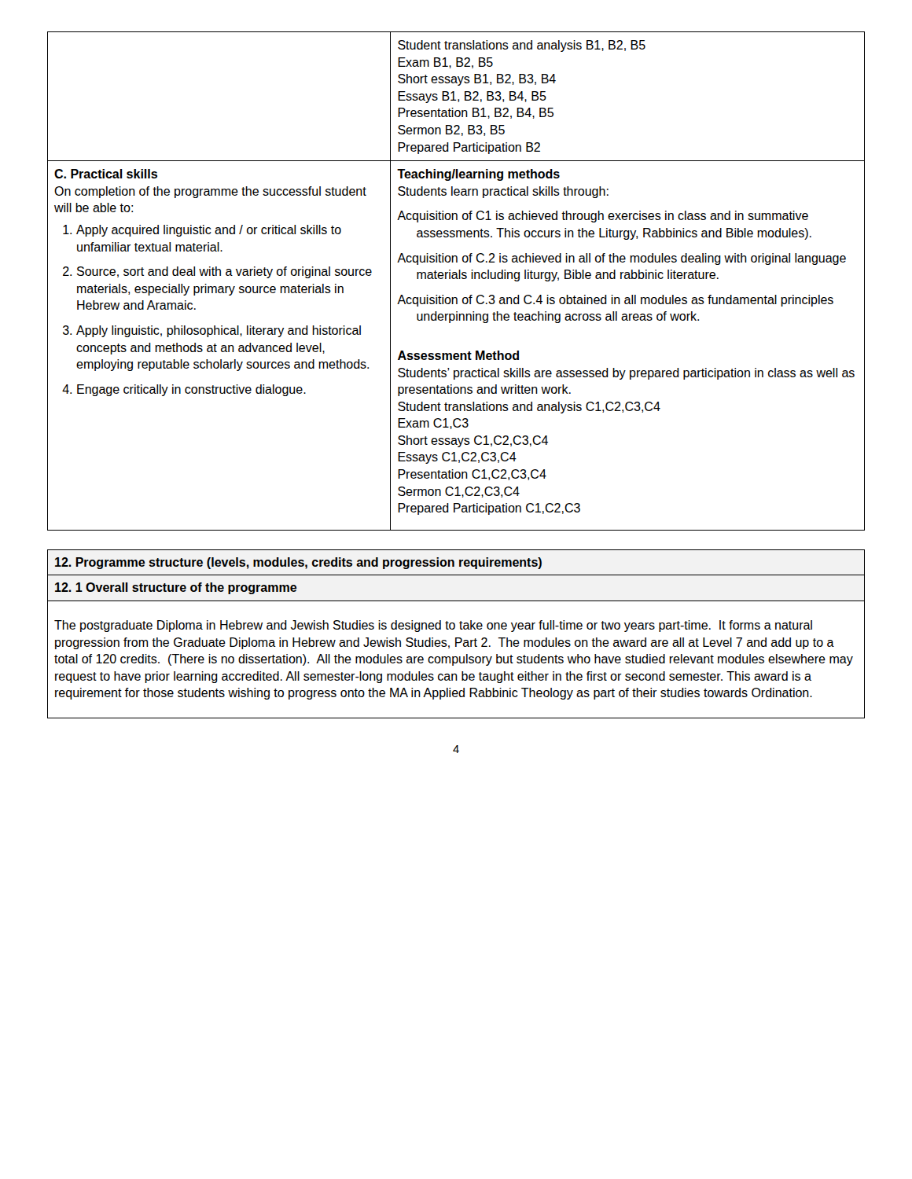| | Student translations and analysis B1, B2, B5 Exam B1, B2, B5 Short essays B1, B2, B3, B4 Essays B1, B2, B3, B4, B5 Presentation B1, B2, B4, B5 Sermon B2, B3, B5 Prepared Participation B2 |
| C. Practical skills On completion of the programme the successful student will be able to: Apply acquired linguistic and / or critical skills to unfamiliar textual material. Source, sort and deal with a variety of original source materials, especially primary source materials in Hebrew and Aramaic. Apply linguistic, philosophical, literary and historical concepts and methods at an advanced level, employing reputable scholarly sources and methods. Engage critically in constructive dialogue. | Teaching/learning methods Students learn practical skills through: Acquisition of C1 is achieved through exercises in class and in summative assessments. This occurs in the Liturgy, Rabbinics and Bible modules). Acquisition of C.2 is achieved in all of the modules dealing with original language materials including liturgy, Bible and rabbinic literature. Acquisition of C.3 and C.4 is obtained in all modules as fundamental principles underpinning the teaching across all areas of work. Assessment Method Students’ practical skills are assessed by prepared participation in class as well as presentations and written work. Student translations and analysis C1,C2,C3,C4 Exam C1,C3 Short essays C1,C2,C3,C4 Essays C1,C2,C3,C4 Presentation C1,C2,C3,C4 Sermon C1,C2,C3,C4 Prepared Participation C1,C2,C3 |
12. Programme structure (levels, modules, credits and progression requirements)
12. 1 Overall structure of the programme
The postgraduate Diploma in Hebrew and Jewish Studies is designed to take one year full-time or two years part-time. It forms a natural progression from the Graduate Diploma in Hebrew and Jewish Studies, Part 2. The modules on the award are all at Level 7 and add up to a total of 120 credits. (There is no dissertation). All the modules are compulsory but students who have studied relevant modules elsewhere may request to have prior learning accredited. All semester-long modules can be taught either in the first or second semester. This award is a requirement for those students wishing to progress onto the MA in Applied Rabbinic Theology as part of their studies towards Ordination.
4